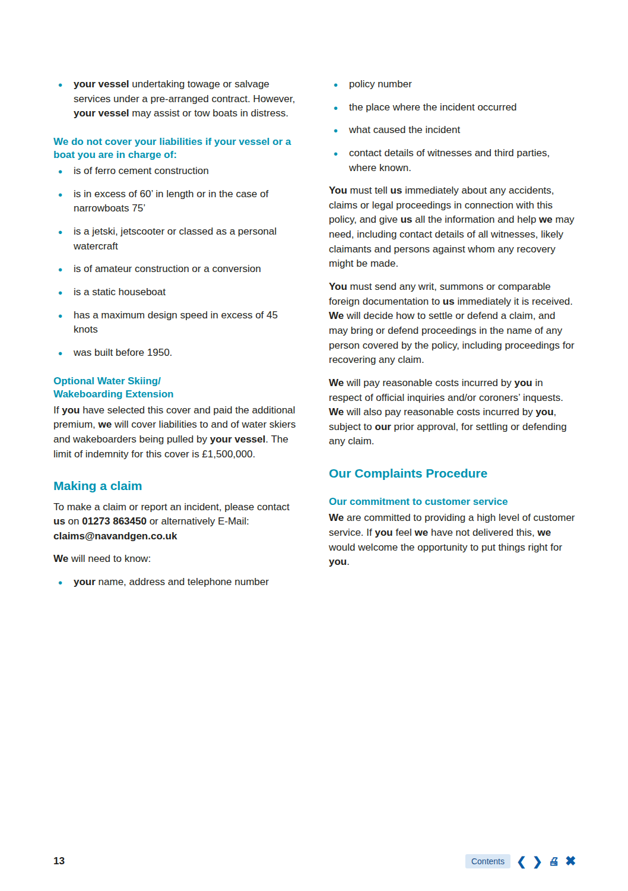your vessel undertaking towage or salvage services under a pre-arranged contract. However, your vessel may assist or tow boats in distress.
We do not cover your liabilities if your vessel or a boat you are in charge of:
is of ferro cement construction
is in excess of 60’ in length or in the case of narrowboats 75’
is a jetski, jetscooter or classed as a personal watercraft
is of amateur construction or a conversion
is a static houseboat
has a maximum design speed in excess of 45 knots
was built before 1950.
Optional Water Skiing/
Wakeboarding Extension
If you have selected this cover and paid the additional premium, we will cover liabilities to and of water skiers and wakeboarders being pulled by your vessel. The limit of indemnity for this cover is £1,500,000.
Making a claim
To make a claim or report an incident, please contact us on 01273 863450 or alternatively E-Mail: claims@navandgen.co.uk
We will need to know:
your name, address and telephone number
policy number
the place where the incident occurred
what caused the incident
contact details of witnesses and third parties, where known.
You must tell us immediately about any accidents, claims or legal proceedings in connection with this policy, and give us all the information and help we may need, including contact details of all witnesses, likely claimants and persons against whom any recovery might be made.
You must send any writ, summons or comparable foreign documentation to us immediately it is received. We will decide how to settle or defend a claim, and may bring or defend proceedings in the name of any person covered by the policy, including proceedings for recovering any claim.
We will pay reasonable costs incurred by you in respect of official inquiries and/or coroners’ inquests. We will also pay reasonable costs incurred by you, subject to our prior approval, for settling or defending any claim.
Our Complaints Procedure
Our commitment to customer service
We are committed to providing a high level of customer service. If you feel we have not delivered this, we would welcome the opportunity to put things right for you.
13
Contents ❮ ❯ 🖨 ✖